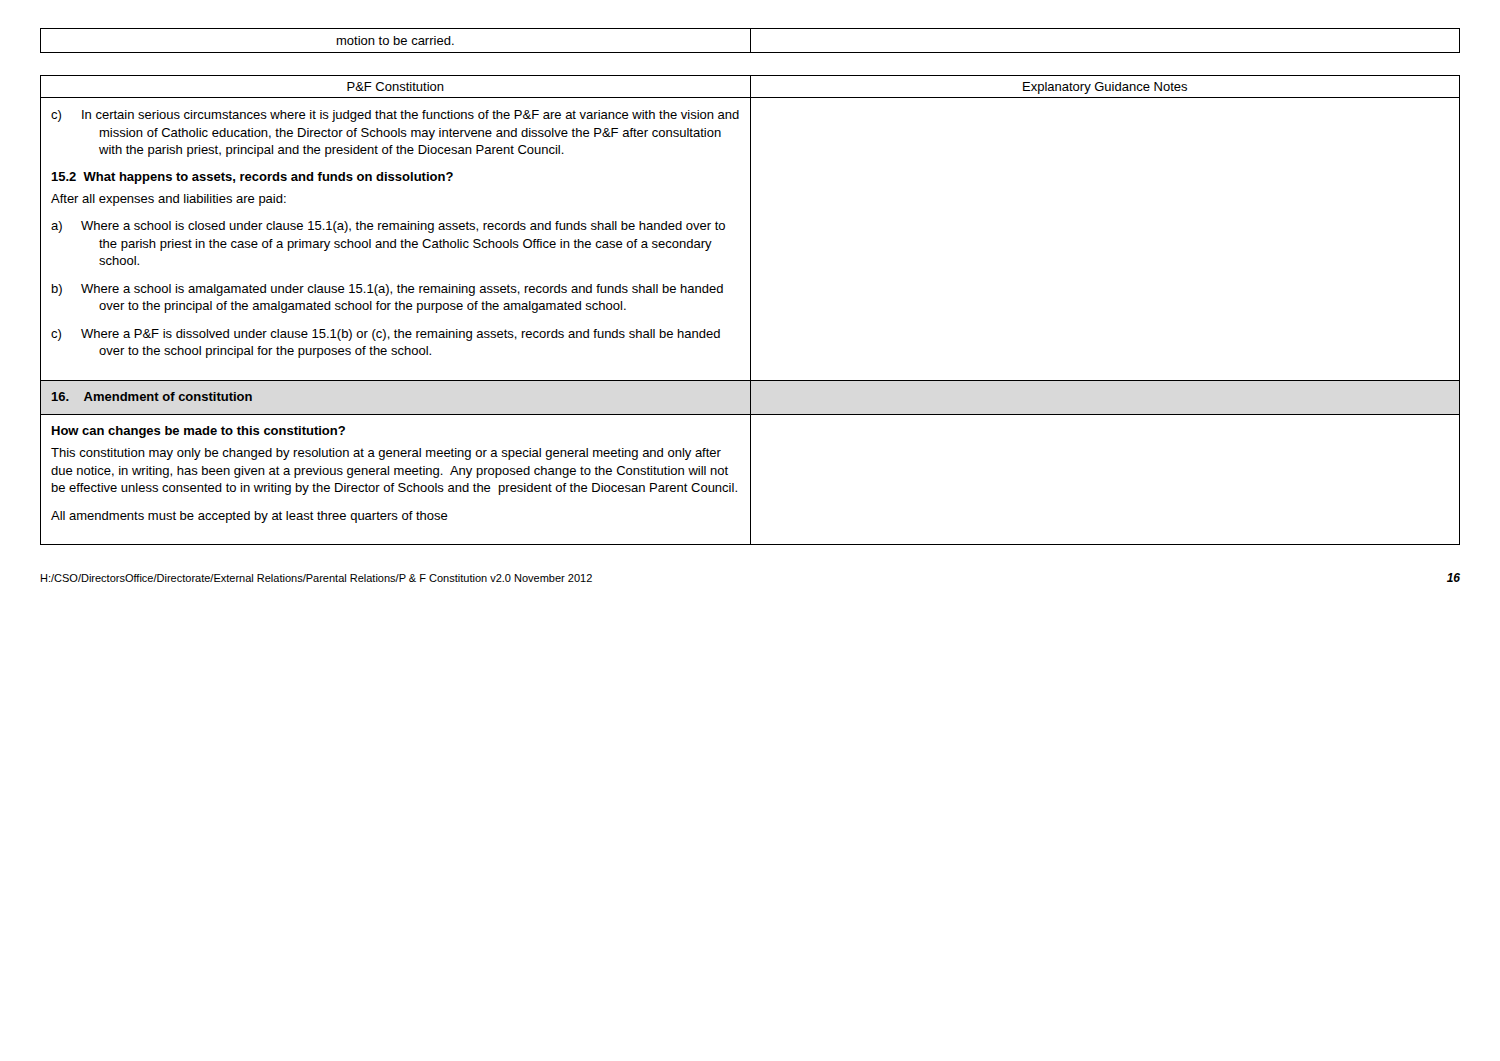| motion to be carried. | |
| P&F Constitution | Explanatory Guidance Notes |
| c) In certain serious circumstances where it is judged that the functions of the P&F are at variance with the vision and mission of Catholic education, the Director of Schools may intervene and dissolve the P&F after consultation with the parish priest, principal and the president of the Diocesan Parent Council. 15.2 What happens to assets, records and funds on dissolution? After all expenses and liabilities are paid: a) Where a school is closed under clause 15.1(a), the remaining assets, records and funds shall be handed over to the parish priest in the case of a primary school and the Catholic Schools Office in the case of a secondary school. b) Where a school is amalgamated under clause 15.1(a), the remaining assets, records and funds shall be handed over to the principal of the amalgamated school for the purpose of the amalgamated school. c) Where a P&F is dissolved under clause 15.1(b) or (c), the remaining assets, records and funds shall be handed over to the school principal for the purposes of the school. | |
| 16. Amendment of constitution | |
| How can changes be made to this constitution? This constitution may only be changed by resolution at a general meeting or a special general meeting and only after due notice, in writing, has been given at a previous general meeting. Any proposed change to the Constitution will not be effective unless consented to in writing by the Director of Schools and the president of the Diocesan Parent Council. All amendments must be accepted by at least three quarters of those | |
H:/CSO/DirectorsOffice/Directorate/External Relations/Parental Relations/P & F Constitution v2.0 November 2012 16